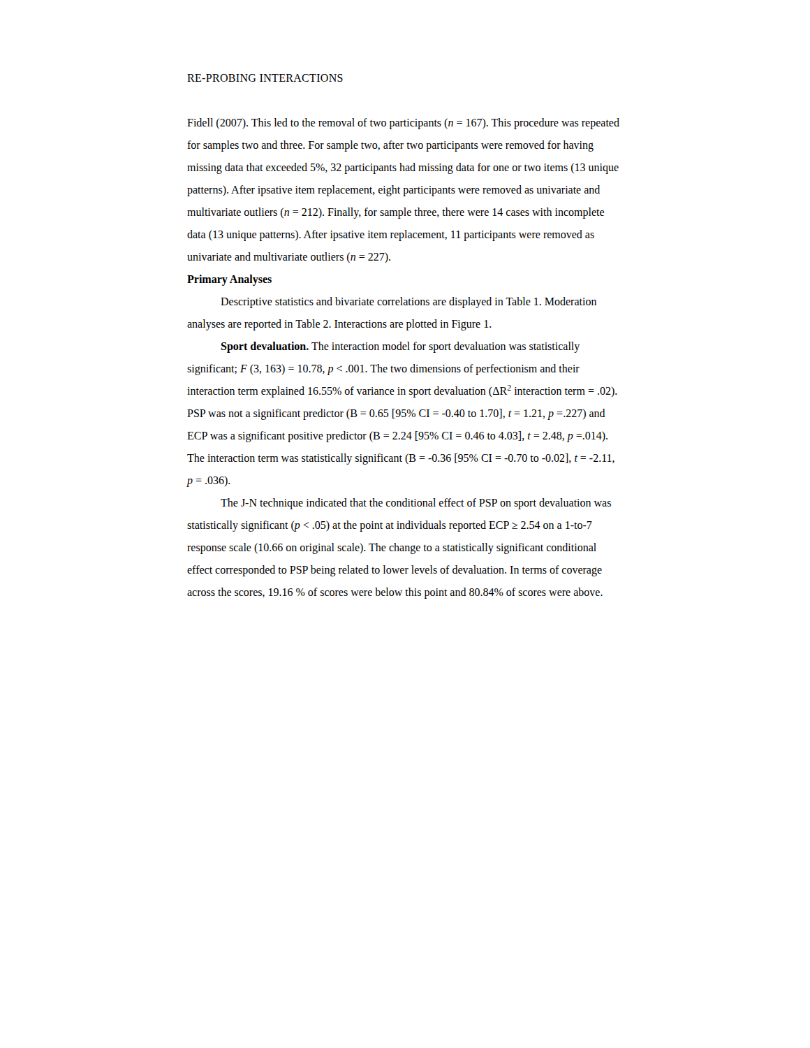RE-PROBING INTERACTIONS
Fidell (2007). This led to the removal of two participants (n = 167). This procedure was repeated for samples two and three. For sample two, after two participants were removed for having missing data that exceeded 5%, 32 participants had missing data for one or two items (13 unique patterns). After ipsative item replacement, eight participants were removed as univariate and multivariate outliers (n = 212). Finally, for sample three, there were 14 cases with incomplete data (13 unique patterns). After ipsative item replacement, 11 participants were removed as univariate and multivariate outliers (n = 227).
Primary Analyses
Descriptive statistics and bivariate correlations are displayed in Table 1. Moderation analyses are reported in Table 2. Interactions are plotted in Figure 1.
Sport devaluation. The interaction model for sport devaluation was statistically significant; F (3, 163) = 10.78, p < .001. The two dimensions of perfectionism and their interaction term explained 16.55% of variance in sport devaluation (ΔR2 interaction term = .02). PSP was not a significant predictor (B = 0.65 [95% CI = -0.40 to 1.70], t = 1.21, p =.227) and ECP was a significant positive predictor (B = 2.24 [95% CI = 0.46 to 4.03], t = 2.48, p =.014). The interaction term was statistically significant (B = -0.36 [95% CI = -0.70 to -0.02], t = -2.11, p = .036).
The J-N technique indicated that the conditional effect of PSP on sport devaluation was statistically significant (p < .05) at the point at individuals reported ECP ≥ 2.54 on a 1-to-7 response scale (10.66 on original scale). The change to a statistically significant conditional effect corresponded to PSP being related to lower levels of devaluation. In terms of coverage across the scores, 19.16 % of scores were below this point and 80.84% of scores were above.